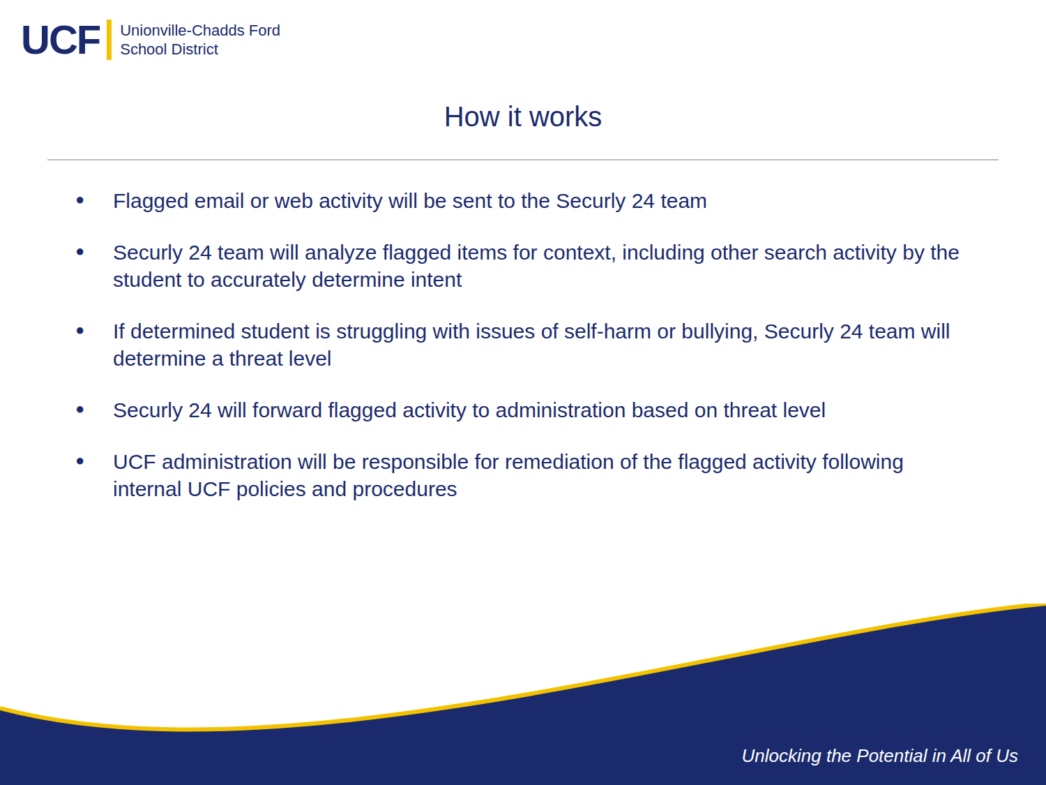UCF Unionville-Chadds Ford
School District
How it works
Flagged email or web activity will be sent to the Securly 24 team
Securly 24 team will analyze flagged items for context, including other search activity by the student to accurately determine intent
If determined student is struggling with issues of self-harm or bullying, Securly 24 team will determine a threat level
Securly 24 will forward flagged activity to administration based on threat level
UCF administration will be responsible for remediation of the flagged activity following internal UCF policies and procedures
4
Unlocking the Potential in All of Us